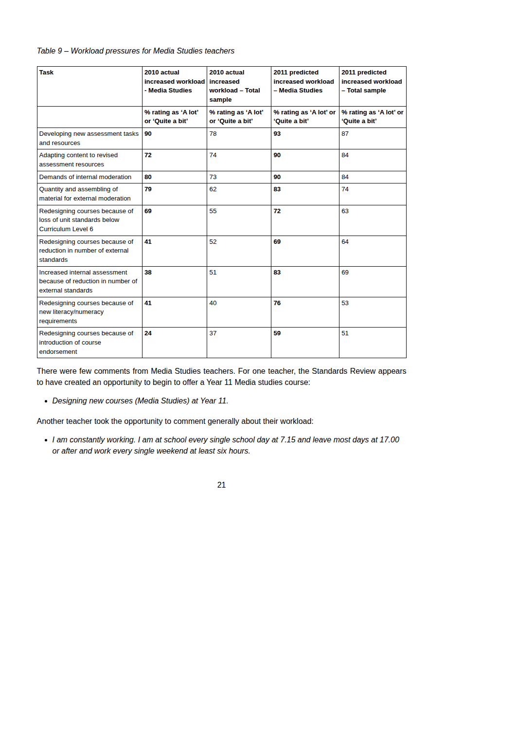Table 9 – Workload pressures for Media Studies teachers
| Task | 2010 actual increased workload - Media Studies | 2010 actual increased workload – Total sample | 2011 predicted increased workload – Media Studies | 2011 predicted increased workload – Total sample |
| --- | --- | --- | --- | --- |
| | % rating as ‘A lot’ or ‘Quite a bit’ | % rating as ‘A lot’ or ‘Quite a bit’ | % rating as ‘A lot’ or ‘Quite a bit’ | % rating as ‘A lot’ or ‘Quite a bit’ |
| Developing new assessment tasks and resources | 90 | 78 | 93 | 87 |
| Adapting content to revised assessment resources | 72 | 74 | 90 | 84 |
| Demands of internal moderation | 80 | 73 | 90 | 84 |
| Quantity and assembling of material for external moderation | 79 | 62 | 83 | 74 |
| Redesigning courses because of loss of unit standards below Curriculum Level 6 | 69 | 55 | 72 | 63 |
| Redesigning courses because of reduction in number of external standards | 41 | 52 | 69 | 64 |
| Increased internal assessment because of reduction in number of external standards | 38 | 51 | 83 | 69 |
| Redesigning courses because of new literacy/numeracy requirements | 41 | 40 | 76 | 53 |
| Redesigning courses because of introduction of course endorsement | 24 | 37 | 59 | 51 |
There were few comments from Media Studies teachers. For one teacher, the Standards Review appears to have created an opportunity to begin to offer a Year 11 Media studies course:
Designing new courses (Media Studies) at Year 11.
Another teacher took the opportunity to comment generally about their workload:
I am constantly working. I am at school every single school day at 7.15 and leave most days at 17.00 or after and work every single weekend at least six hours.
21